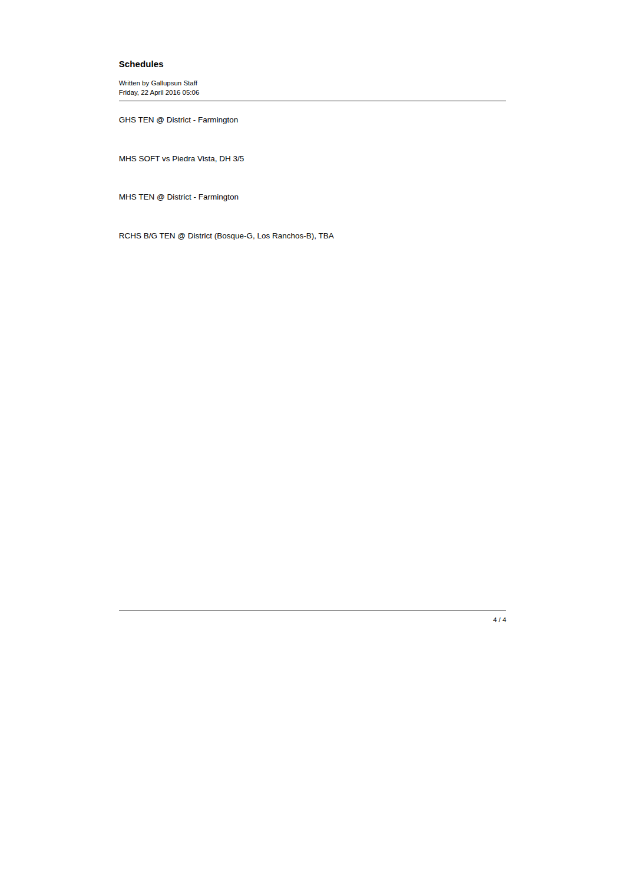Schedules
Written by Gallupsun Staff
Friday, 22 April 2016 05:06
GHS TEN @ District - Farmington
MHS SOFT vs Piedra Vista, DH 3/5
MHS TEN @ District - Farmington
RCHS B/G TEN @ District (Bosque-G, Los Ranchos-B), TBA
4 / 4